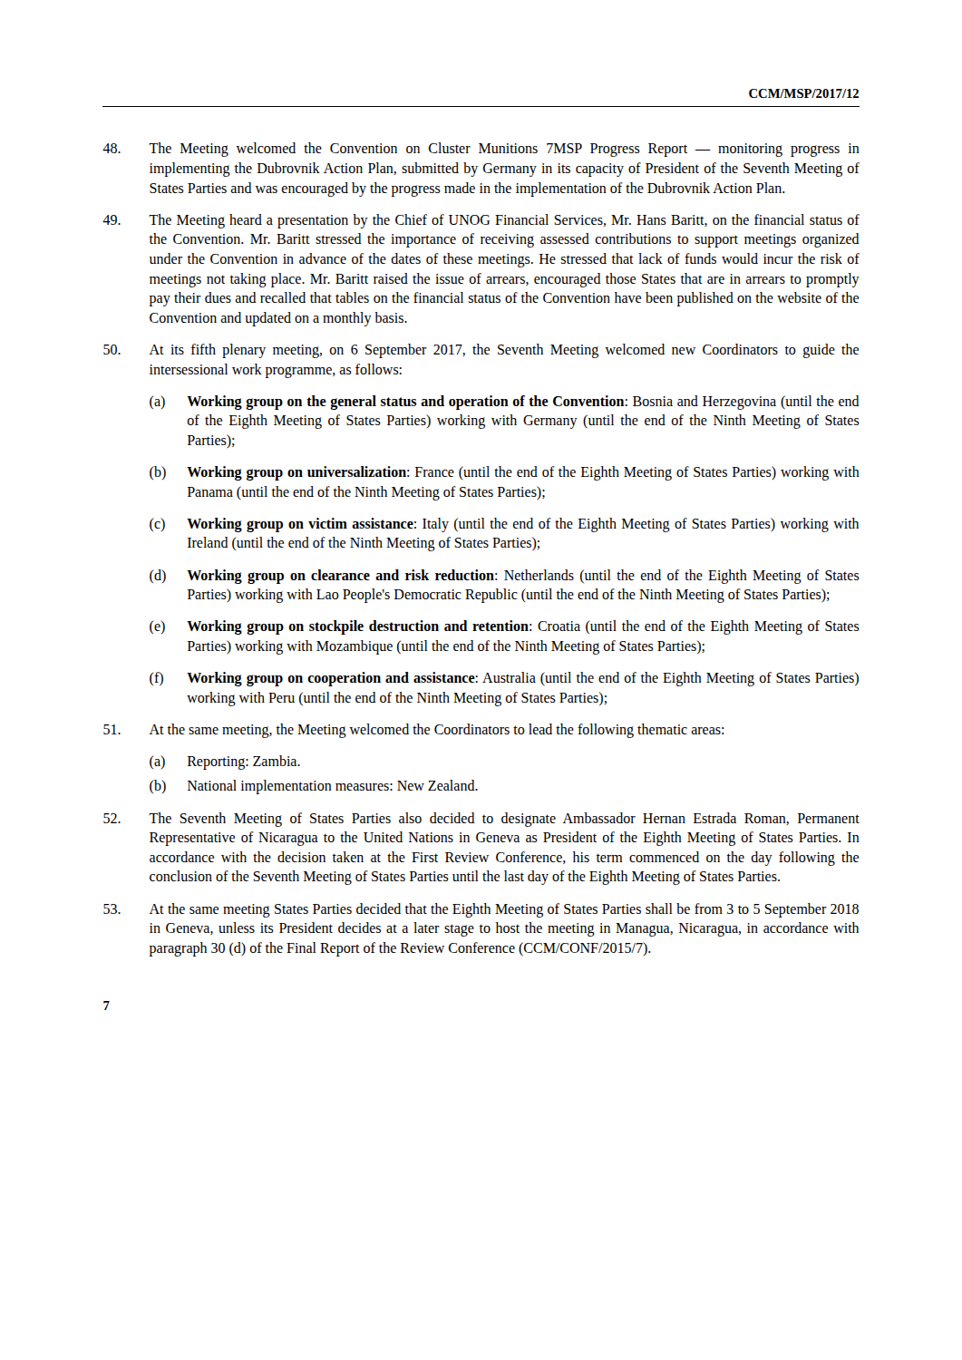CCM/MSP/2017/12
48.
The Meeting welcomed the Convention on Cluster Munitions 7MSP Progress Report — monitoring progress in implementing the Dubrovnik Action Plan, submitted by Germany in its capacity of President of the Seventh Meeting of States Parties and was encouraged by the progress made in the implementation of the Dubrovnik Action Plan.
49.
The Meeting heard a presentation by the Chief of UNOG Financial Services, Mr. Hans Baritt, on the financial status of the Convention. Mr. Baritt stressed the importance of receiving assessed contributions to support meetings organized under the Convention in advance of the dates of these meetings. He stressed that lack of funds would incur the risk of meetings not taking place. Mr. Baritt raised the issue of arrears, encouraged those States that are in arrears to promptly pay their dues and recalled that tables on the financial status of the Convention have been published on the website of the Convention and updated on a monthly basis.
50.
At its fifth plenary meeting, on 6 September 2017, the Seventh Meeting welcomed new Coordinators to guide the intersessional work programme, as follows:
(a)
Working group on the general status and operation of the Convention: Bosnia and Herzegovina (until the end of the Eighth Meeting of States Parties) working with Germany (until the end of the Ninth Meeting of States Parties);
(b)
Working group on universalization: France (until the end of the Eighth Meeting of States Parties) working with Panama (until the end of the Ninth Meeting of States Parties);
(c)
Working group on victim assistance: Italy (until the end of the Eighth Meeting of States Parties) working with Ireland (until the end of the Ninth Meeting of States Parties);
(d)
Working group on clearance and risk reduction: Netherlands (until the end of the Eighth Meeting of States Parties) working with Lao People's Democratic Republic (until the end of the Ninth Meeting of States Parties);
(e)
Working group on stockpile destruction and retention: Croatia (until the end of the Eighth Meeting of States Parties) working with Mozambique (until the end of the Ninth Meeting of States Parties);
(f)
Working group on cooperation and assistance: Australia (until the end of the Eighth Meeting of States Parties) working with Peru (until the end of the Ninth Meeting of States Parties);
51.
At the same meeting, the Meeting welcomed the Coordinators to lead the following thematic areas:
(a) Reporting: Zambia.
(b) National implementation measures: New Zealand.
52.
The Seventh Meeting of States Parties also decided to designate Ambassador Hernan Estrada Roman, Permanent Representative of Nicaragua to the United Nations in Geneva as President of the Eighth Meeting of States Parties. In accordance with the decision taken at the First Review Conference, his term commenced on the day following the conclusion of the Seventh Meeting of States Parties until the last day of the Eighth Meeting of States Parties.
53.
At the same meeting States Parties decided that the Eighth Meeting of States Parties shall be from 3 to 5 September 2018 in Geneva, unless its President decides at a later stage to host the meeting in Managua, Nicaragua, in accordance with paragraph 30 (d) of the Final Report of the Review Conference (CCM/CONF/2015/7).
7